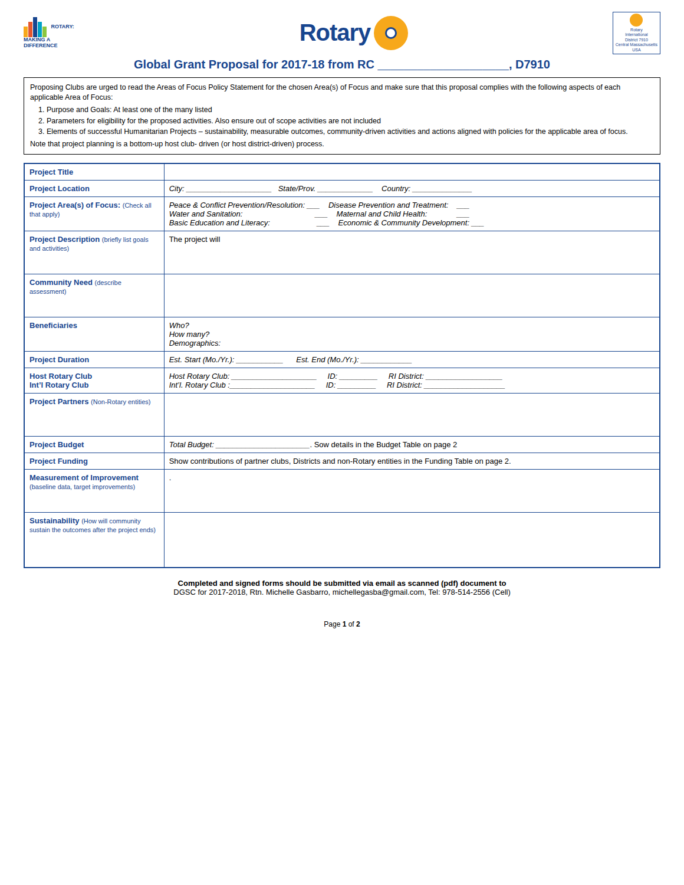ROTARY:
MAKING A
DIFFERENCE
Rotary
Rotary
International
District 7910
Central Massachusetts
USA
Global Grant Proposal for 2017-18 from RC ____________________, D7910
Proposing Clubs are urged to read the Areas of Focus Policy Statement for the chosen Area(s) of Focus and make sure that this proposal complies with the following aspects of each applicable Area of Focus:
Purpose and Goals: At least one of the many listed
Parameters for eligibility for the proposed activities. Also ensure out of scope activities are not included
Elements of successful Humanitarian Projects – sustainability, measurable outcomes, community-driven activities and actions aligned with policies for the applicable area of focus.
Note that project planning is a bottom-up host club- driven (or host district-driven) process.
| Project Title | |
| Project Location | City: ____________________ State/Prov. _____________ Country: ______________ |
| Project Area(s) of Focus: (Check all that apply) | Peace & Conflict Prevention/Resolution: ___ Disease Prevention and Treatment: ___ Water and Sanitation: ___ Maternal and Child Health: ___ Basic Education and Literacy: ___ Economic & Community Development: ___ |
| Project Description (briefly list goals and activities) | The project will |
| Community Need (describe assessment) | |
| Beneficiaries | Who? How many? Demographics: |
| Project Duration | Est. Start (Mo./Yr.) : ___________ Est. End (Mo./Yr.) : ____________ |
| Host Rotary Club Int’l Rotary Club | Host Rotary Club: ____________________ ID: _________ RI District: __________________ Int’l. Rotary Club :____________________ ID: _________ RI District: ___________________ |
| Project Partners (Non-Rotary entities) | |
| Project Budget | Total Budget: ______________________ . Sow details in the Budget Table on page 2 |
| Project Funding | Show contributions of partner clubs, Districts and non-Rotary entities in the Funding Table on page 2. |
| Measurement of Improvement (baseline data, target improvements) | . |
| Sustainability (How will community sustain the outcomes after the project ends) | |
Completed and signed forms should be submitted via email as scanned (pdf) document to
DGSC for 2017-2018, Rtn. Michelle Gasbarro, michellegasba@gmail.com, Tel: 978-514-2556 (Cell)
Page 1 of 2